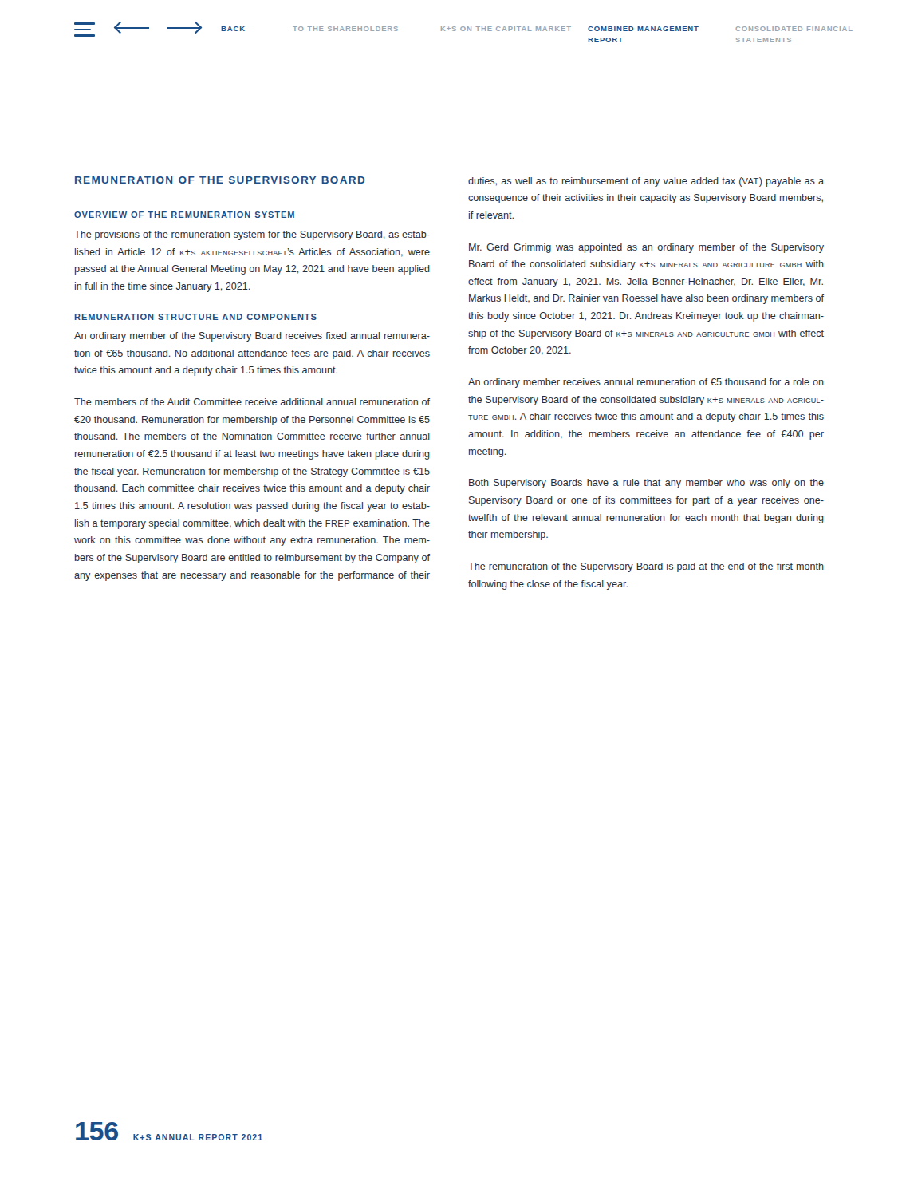Back
To the Shareholders
K+S on the Capital Market
Combined Management Report
Consolidated Financial Statements
Remuneration of the Supervisory Board
Overview of the Remuneration System
The provisions of the remuneration system for the Supervisory Board, as established in Article 12 of k+s aktiengesellschaft’s Articles of Association, were passed at the Annual General Meeting on May 12, 2021 and have been applied in full in the time since January 1, 2021.
Remuneration Structure and Components
An ordinary member of the Supervisory Board receives fixed annual remuneration of €65 thousand. No additional attendance fees are paid. A chair receives twice this amount and a deputy chair 1.5 times this amount.
The members of the Audit Committee receive additional annual remuneration of €20 thousand. Remuneration for membership of the Personnel Committee is €5 thousand. The members of the Nomination Committee receive further annual remuneration of €2.5 thousand if at least two meetings have taken place during the fiscal year. Remuneration for membership of the Strategy Committee is €15 thousand. Each committee chair receives twice this amount and a deputy chair 1.5 times this amount. A resolution was passed during the fiscal year to establish a temporary special committee, which dealt with the FREP examination. The work on this committee was done without any extra remuneration. The members of the Supervisory Board are entitled to reimbursement by the Company of any expenses that are necessary and reasonable for the performance of their duties, as well as to reimbursement of any value added tax (VAT) payable as a consequence of their activities in their capacity as Supervisory Board members, if relevant.
Mr. Gerd Grimmig was appointed as an ordinary member of the Supervisory Board of the consolidated subsidiary k+s minerals and agriculture gmbh with effect from January 1, 2021. Ms. Jella Benner-Heinacher, Dr. Elke Eller, Mr. Markus Heldt, and Dr. Rainier van Roessel have also been ordinary members of this body since October 1, 2021. Dr. Andreas Kreimeyer took up the chairmanship of the Supervisory Board of k+s minerals and agriculture gmbh with effect from October 20, 2021.
An ordinary member receives annual remuneration of €5 thousand for a role on the Supervisory Board of the consolidated subsidiary k+s minerals and agriculture gmbh. A chair receives twice this amount and a deputy chair 1.5 times this amount. In addition, the members receive an attendance fee of €400 per meeting.
Both Supervisory Boards have a rule that any member who was only on the Supervisory Board or one of its committees for part of a year receives one-twelfth of the relevant annual remuneration for each month that began during their membership.
The remuneration of the Supervisory Board is paid at the end of the first month following the close of the fiscal year.
156
K+S Annual Report 2021